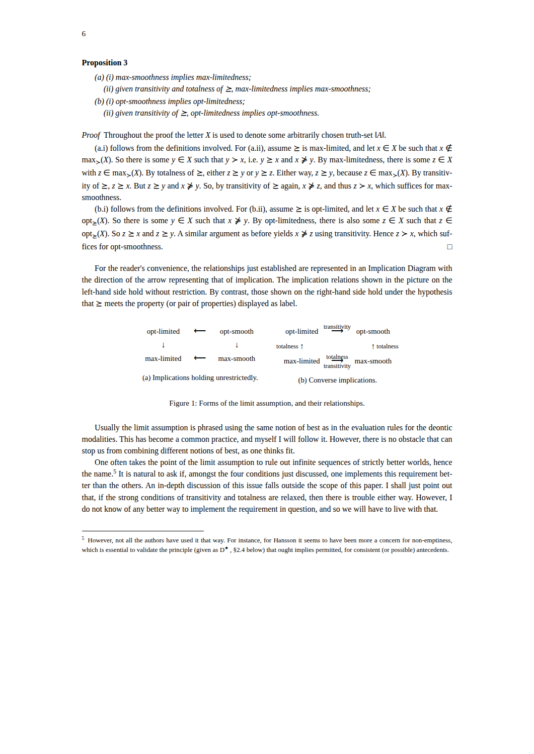6
Proposition 3
(a) (i) max-smoothness implies max-limitedness;
(ii) given transitivity and totalness of ⪰, max-limitedness implies max-smoothness;
(b) (i) opt-smoothness implies opt-limitedness;
(ii) given transitivity of ⪰, opt-limitedness implies opt-smoothness.
Proof Throughout the proof the letter X is used to denote some arbitrarily chosen truth-set ‖A‖.
(a.i) follows from the definitions involved. For (a.ii), assume ⪰ is max-limited, and let x ∈ X be such that x ∉ max≻(X). So there is some y ∈ X such that y ≻ x, i.e. y ⪰ x and x ⋡ y. By max-limitedness, there is some z ∈ X with z ∈ max≻(X). By totalness of ⪰, either z ⪰ y or y ⪰ z. Either way, z ⪰ y, because z ∈ max≻(X). By transitivity of ⪰, z ⪰ x. But z ⪰ y and x ⋡ y. So, by transitivity of ⪰ again, x ⋡ z, and thus z ≻ x, which suffices for max-smoothness.
(b.i) follows from the definitions involved. For (b.ii), assume ⪰ is opt-limited, and let x ∈ X be such that x ∉ opt⪰(X). So there is some y ∈ X such that x ⋡ y. By opt-limitedness, there is also some z ∈ X such that z ∈ opt⪰(X). So z ⪰ x and z ⪰ y. A similar argument as before yields x ⋡ z using transitivity. Hence z ≻ x, which suffices for opt-smoothness.□
For the reader's convenience, the relationships just established are represented in an Implication Diagram with the direction of the arrow representing that of implication. The implication relations shown in the picture on the left-hand side hold without restriction. By contrast, those shown on the right-hand side hold under the hypothesis that ⪰ meets the property (or pair of properties) displayed as label.
opt-limited
⟵
opt-smooth
↓
↓
max-limited
⟵
max-smooth
(a) Implications holding unrestrictedly.
opt-limited
transitivity ⟶
opt-smooth
totalness ↑
totalness ↑
max-limited
totalness ⟶ transitivity
max-smooth
(b) Converse implications.
Figure 1: Forms of the limit assumption, and their relationships.
Usually the limit assumption is phrased using the same notion of best as in the evaluation rules for the deontic modalities. This has become a common practice, and myself I will follow it. However, there is no obstacle that can stop us from combining different notions of best, as one thinks fit.
One often takes the point of the limit assumption to rule out infinite sequences of strictly better worlds, hence the name.5 It is natural to ask if, amongst the four conditions just discussed, one implements this requirement better than the others. An in-depth discussion of this issue falls outside the scope of this paper. I shall just point out that, if the strong conditions of transitivity and totalness are relaxed, then there is trouble either way. However, I do not know of any better way to implement the requirement in question, and so we will have to live with that.
5 However, not all the authors have used it that way. For instance, for Hansson it seems to have been more a concern for non-emptiness, which is essential to validate the principle (given as D★, §2.4 below) that ought implies permitted, for consistent (or possible) antecedents.